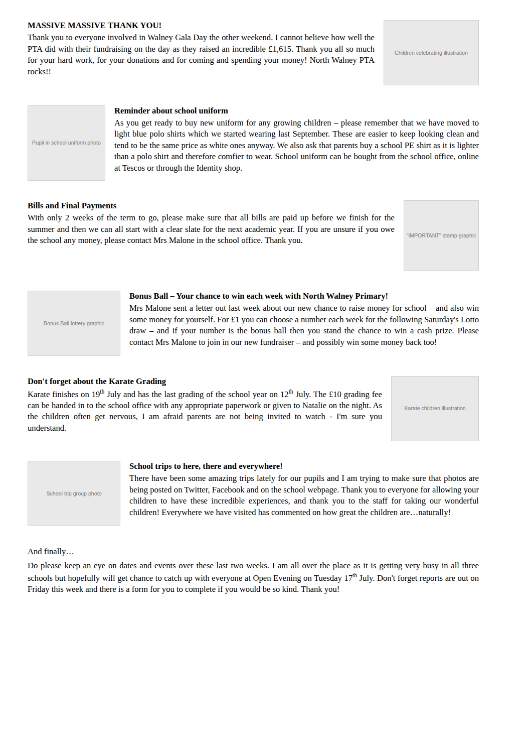Children celebrating illustration
MASSIVE MASSIVE THANK YOU!
Thank you to everyone involved in Walney Gala Day the other weekend. I cannot believe how well the PTA did with their fundraising on the day as they raised an incredible £1,615. Thank you all so much for your hard work, for your donations and for coming and spending your money! North Walney PTA rocks!!
Pupil in school uniform photo
Reminder about school uniform
As you get ready to buy new uniform for any growing children – please remember that we have moved to light blue polo shirts which we started wearing last September. These are easier to keep looking clean and tend to be the same price as white ones anyway. We also ask that parents buy a school PE shirt as it is lighter than a polo shirt and therefore comfier to wear. School uniform can be bought from the school office, online at Tescos or through the Identity shop.
"IMPORTANT" stamp graphic
Bills and Final Payments
With only 2 weeks of the term to go, please make sure that all bills are paid up before we finish for the summer and then we can all start with a clear slate for the next academic year. If you are unsure if you owe the school any money, please contact Mrs Malone in the school office. Thank you.
Bonus Ball lottery graphic
Bonus Ball – Your chance to win each week with North Walney Primary!
Mrs Malone sent a letter out last week about our new chance to raise money for school – and also win some money for yourself. For £1 you can choose a number each week for the following Saturday's Lotto draw – and if your number is the bonus ball then you stand the chance to win a cash prize. Please contact Mrs Malone to join in our new fundraiser – and possibly win some money back too!
Karate children illustration
Don't forget about the Karate Grading
Karate finishes on 19th July and has the last grading of the school year on 12th July. The £10 grading fee can be handed in to the school office with any appropriate paperwork or given to Natalie on the night. As the children often get nervous, I am afraid parents are not being invited to watch - I'm sure you understand.
School trip group photo
School trips to here, there and everywhere!
There have been some amazing trips lately for our pupils and I am trying to make sure that photos are being posted on Twitter, Facebook and on the school webpage. Thank you to everyone for allowing your children to have these incredible experiences, and thank you to the staff for taking our wonderful children! Everywhere we have visited has commented on how great the children are…naturally!
And finally…
Do please keep an eye on dates and events over these last two weeks. I am all over the place as it is getting very busy in all three schools but hopefully will get chance to catch up with everyone at Open Evening on Tuesday 17th July. Don't forget reports are out on Friday this week and there is a form for you to complete if you would be so kind. Thank you!